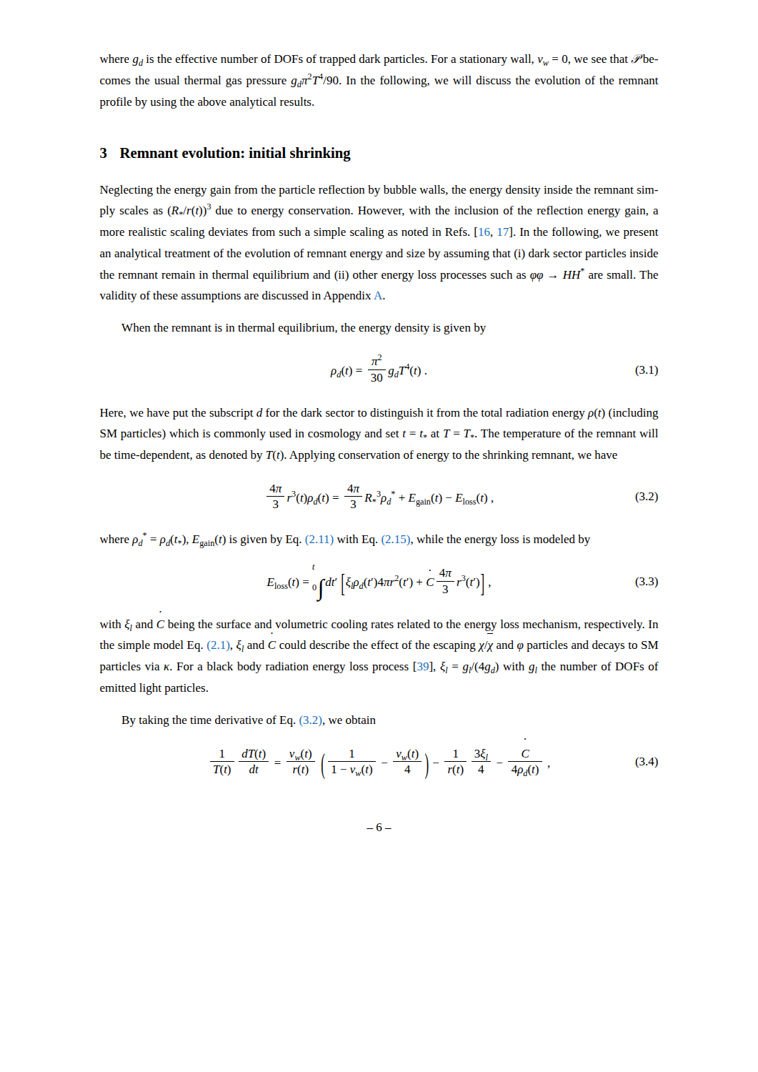where gd is the effective number of DOFs of trapped dark particles. For a stationary wall, vw = 0, we see that 𝒫 becomes the usual thermal gas pressure gdπ2T4/90. In the following, we will discuss the evolution of the remnant profile by using the above analytical results.
3 Remnant evolution: initial shrinking
Neglecting the energy gain from the particle reflection by bubble walls, the energy density inside the remnant simply scales as (R*/r(t))3 due to energy conservation. However, with the inclusion of the reflection energy gain, a more realistic scaling deviates from such a simple scaling as noted in Refs. [16, 17]. In the following, we present an analytical treatment of the evolution of remnant energy and size by assuming that (i) dark sector particles inside the remnant remain in thermal equilibrium and (ii) other energy loss processes such as φφ → HH* are small. The validity of these assumptions are discussed in Appendix A.
When the remnant is in thermal equilibrium, the energy density is given by
ρd(t) = π230 gdT4(t) . (3.1)
Here, we have put the subscript d for the dark sector to distinguish it from the total radiation energy ρ(t) (including SM particles) which is commonly used in cosmology and set t = t* at T = T*. The temperature of the remnant will be time-dependent, as denoted by T(t). Applying conservation of energy to the shrinking remnant, we have
4π 3 r3(t)ρd(t) = 4π 3 R*3ρd* + Egain(t) − Eloss(t) , (3.2)
where ρd* = ρd(t*), Egain(t) is given by Eq. (2.11) with Eq. (2.15), while the energy loss is modeled by
Eloss(t) = t 0∫dt′ [ξlρd(t′)4πr2(t′) + C 4π 3 r3(t′)] , (3.3)
with ξl and C being the surface and volumetric cooling rates related to the energy loss mechanism, respectively. In the simple model Eq. (2.1), ξl and C could describe the effect of the escaping χ/χ and φ particles and decays to SM particles via κ. For a black body radiation energy loss process [39], ξl = gl/(4gd) with gl the number of DOFs of emitted light particles.
By taking the time derivative of Eq. (3.2), we obtain
1 T(t) dT(t) dt = vw(t) r(t) (11 − vw(t) − vw(t) 4) − 1 r(t) 3ξl 4 − C 4ρd(t) , (3.4)
– 6 –